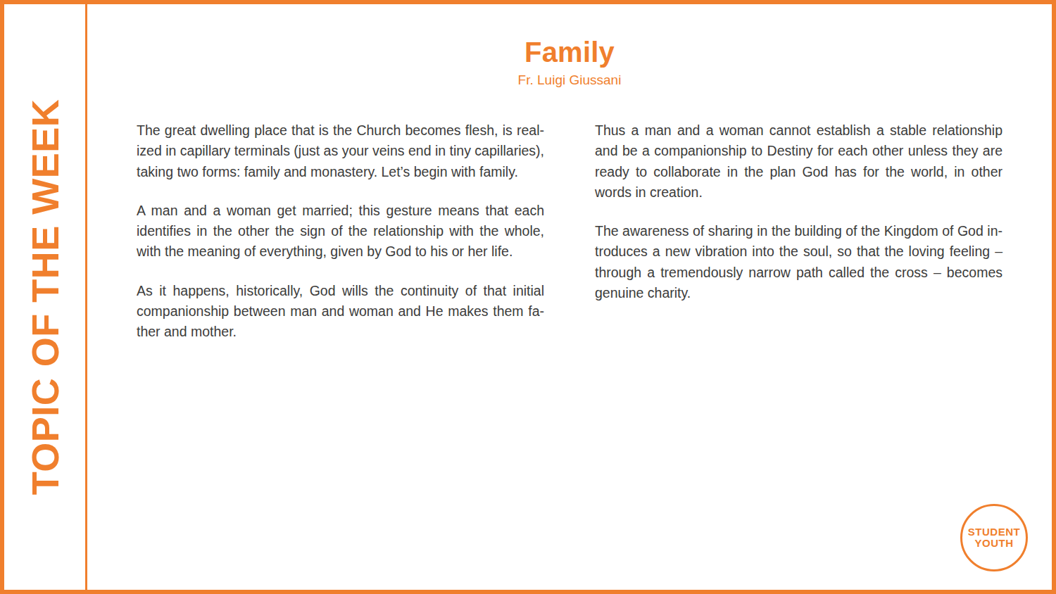Topic of the Week
Family
Fr. Luigi Giussani
The great dwelling place that is the Church becomes flesh, is realized in capillary terminals (just as your veins end in tiny capillaries), taking two forms: family and monastery. Let’s begin with family.
A man and a woman get married; this gesture means that each identifies in the other the sign of the relationship with the whole, with the meaning of everything, given by God to his or her life.
As it happens, historically, God wills the continuity of that initial companionship between man and woman and He makes them father and mother.
Thus a man and a woman cannot establish a stable relationship and be a companionship to Destiny for each other unless they are ready to collaborate in the plan God has for the world, in other words in creation.
The awareness of sharing in the building of the Kingdom of God introduces a new vibration into the soul, so that the loving feeling – through a tremendously narrow path called the cross – becomes genuine charity.
Student Youth